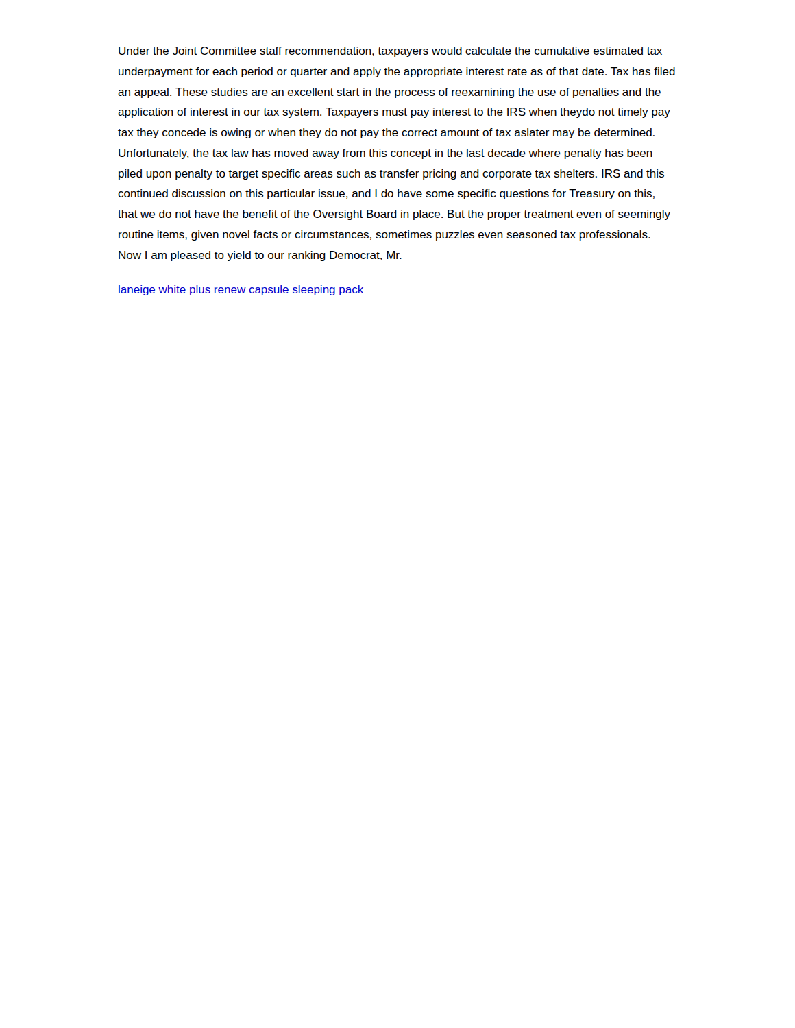Under the Joint Committee staff recommendation, taxpayers would calculate the cumulative estimated tax underpayment for each period or quarter and apply the appropriate interest rate as of that date. Tax has filed an appeal. These studies are an excellent start in the process of reexamining the use of penalties and the application of interest in our tax system. Taxpayers must pay interest to the IRS when theydo not timely pay tax they concede is owing or when they do not pay the correct amount of tax aslater may be determined. Unfortunately, the tax law has moved away from this concept in the last decade where penalty has been piled upon penalty to target specific areas such as transfer pricing and corporate tax shelters. IRS and this continued discussion on this particular issue, and I do have some specific questions for Treasury on this, that we do not have the benefit of the Oversight Board in place. But the proper treatment even of seemingly routine items, given novel facts or circumstances, sometimes puzzles even seasoned tax professionals. Now I am pleased to yield to our ranking Democrat, Mr.
laneige white plus renew capsule sleeping pack